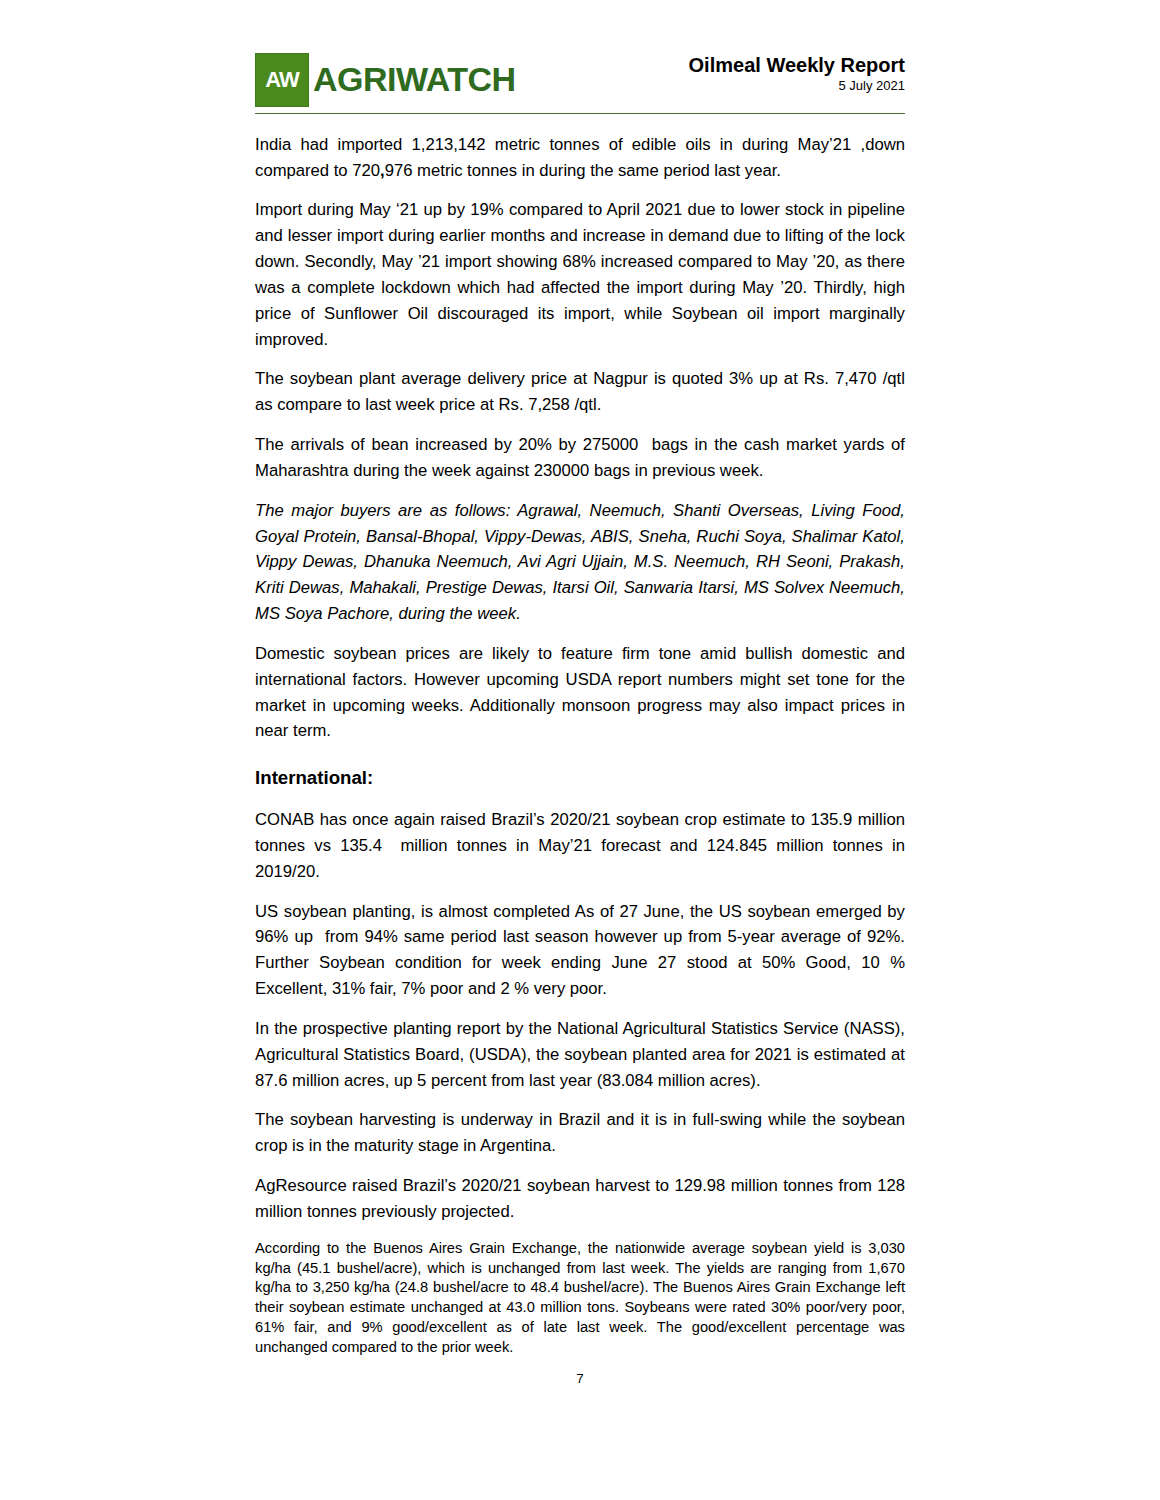AW
AGRIWATCH
Oilmeal Weekly Report
5 July 2021
India had imported 1,213,142 metric tonnes of edible oils in during May’21 ,down compared to 720, 976 metric tonnes in during the same period last year.
Import during May ‘21 up by 19% compared to April 2021 due to lower stock in pipeline and lesser import during earlier months and increase in demand due to lifting of the lock down. Secondly, May ’21 import showing 68% increased compared to May ’20, as there was a complete lockdown which had affected the import during May ’20. Thirdly, high price of Sunflower Oil discouraged its import, while Soybean oil import marginally improved.
The soybean plant average delivery price at Nagpur is quoted 3% up at Rs. 7,470 /qtl as compare to last week price at Rs. 7,258 /qtl.
The arrivals of bean increased by 20% by 275000 bags in the cash market yards of Maharashtra during the week against 230000 bags in previous week.
The major buyers are as follows: Agrawal, Neemuch, Shanti Overseas, Living Food, Goyal Protein, Bansal-Bhopal, Vippy-Dewas, ABIS, Sneha, Ruchi Soya, Shalimar Katol, Vippy Dewas, Dhanuka Neemuch, Avi Agri Ujjain, M.S. Neemuch, RH Seoni, Prakash, Kriti Dewas, Mahakali, Prestige Dewas, Itarsi Oil, Sanwaria Itarsi, MS Solvex Neemuch, MS Soya Pachore, during the week.
Domestic soybean prices are likely to feature firm tone amid bullish domestic and international factors. However upcoming USDA report numbers might set tone for the market in upcoming weeks. Additionally monsoon progress may also impact prices in near term.
International:
CONAB has once again raised Brazil’s 2020/21 soybean crop estimate to 135.9 million tonnes vs 135.4 million tonnes in May’21 forecast and 124.845 million tonnes in 2019/20.
US soybean planting, is almost completed As of 27 June, the US soybean emerged by 96% up from 94% same period last season however up from 5-year average of 92%. Further Soybean condition for week ending June 27 stood at 50% Good, 10 % Excellent, 31% fair, 7% poor and 2 % very poor.
In the prospective planting report by the National Agricultural Statistics Service (NASS), Agricultural Statistics Board, (USDA), the soybean planted area for 2021 is estimated at 87.6 million acres, up 5 percent from last year (83.084 million acres).
The soybean harvesting is underway in Brazil and it is in full-swing while the soybean crop is in the maturity stage in Argentina.
AgResource raised Brazil’s 2020/21 soybean harvest to 129.98 million tonnes from 128 million tonnes previously projected.
According to the Buenos Aires Grain Exchange, the nationwide average soybean yield is 3,030 kg/ha (45.1 bushel/acre), which is unchanged from last week. The yields are ranging from 1,670 kg/ha to 3,250 kg/ha (24.8 bushel/acre to 48.4 bushel/acre). The Buenos Aires Grain Exchange left their soybean estimate unchanged at 43.0 million tons. Soybeans were rated 30% poor/very poor, 61% fair, and 9% good/excellent as of late last week. The good/excellent percentage was unchanged compared to the prior week.
7